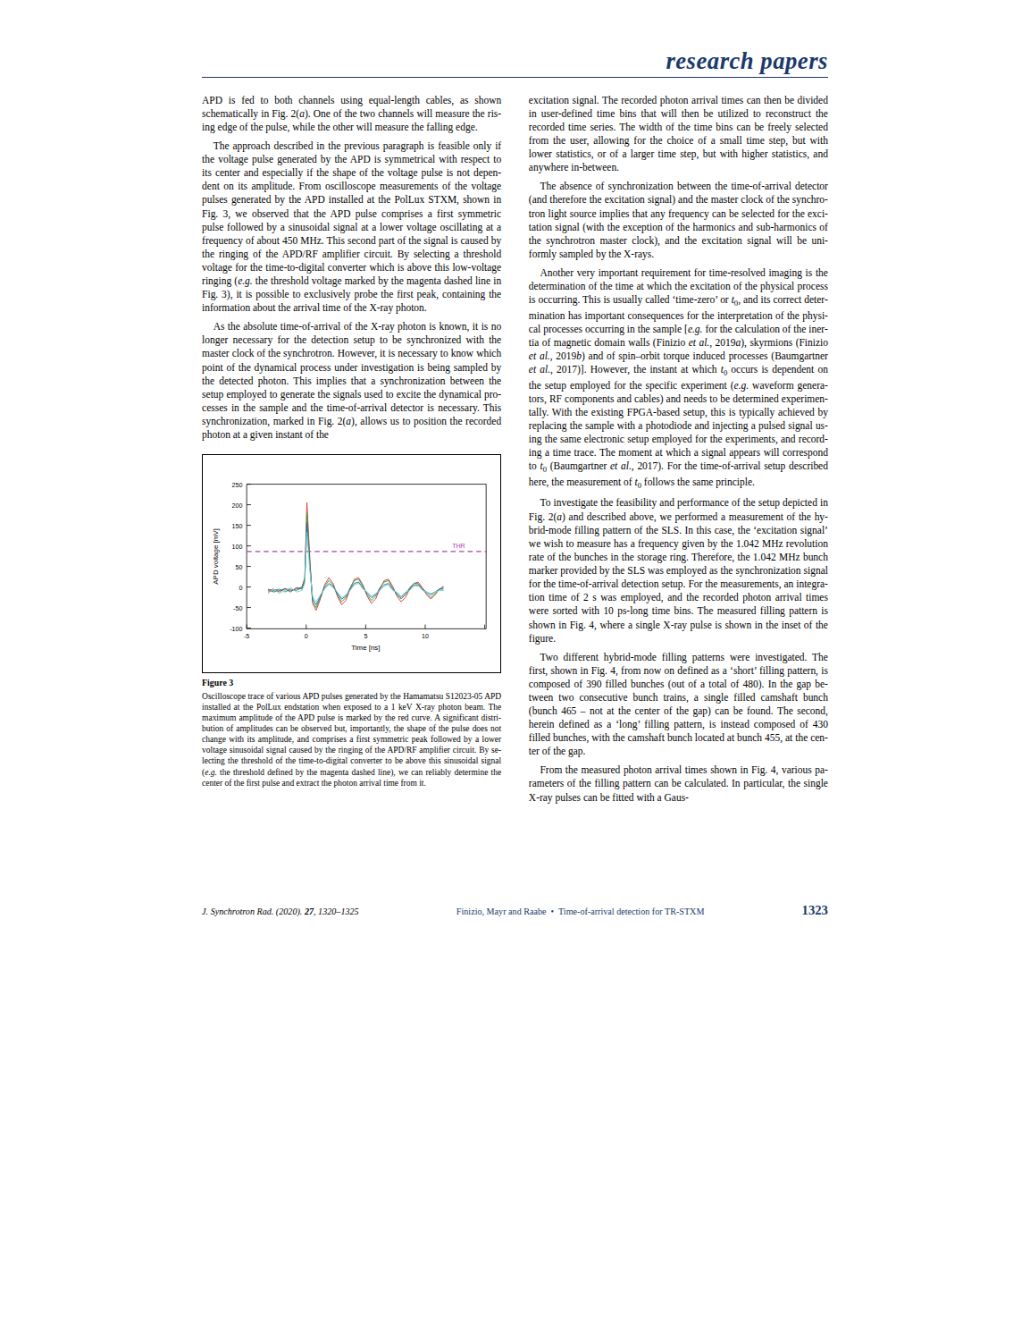research papers
APD is fed to both channels using equal-length cables, as shown schematically in Fig. 2(a). One of the two channels will measure the rising edge of the pulse, while the other will measure the falling edge.
The approach described in the previous paragraph is feasible only if the voltage pulse generated by the APD is symmetrical with respect to its center and especially if the shape of the voltage pulse is not dependent on its amplitude. From oscilloscope measurements of the voltage pulses generated by the APD installed at the PolLux STXM, shown in Fig. 3, we observed that the APD pulse comprises a first symmetric pulse followed by a sinusoidal signal at a lower voltage oscillating at a frequency of about 450 MHz. This second part of the signal is caused by the ringing of the APD/RF amplifier circuit. By selecting a threshold voltage for the time-to-digital converter which is above this low-voltage ringing (e.g. the threshold voltage marked by the magenta dashed line in Fig. 3), it is possible to exclusively probe the first peak, containing the information about the arrival time of the X-ray photon.
As the absolute time-of-arrival of the X-ray photon is known, it is no longer necessary for the detection setup to be synchronized with the master clock of the synchrotron. However, it is necessary to know which point of the dynamical process under investigation is being sampled by the detected photon. This implies that a synchronization between the setup employed to generate the signals used to excite the dynamical processes in the sample and the time-of-arrival detector is necessary. This synchronization, marked in Fig. 2(a), allows us to position the recorded photon at a given instant of the
250 200 150 100 50 0 -50 -100 -5 0 5 10 Time [ns] APD voltage [mV] THR
Figure 3 Oscilloscope trace of various APD pulses generated by the Hamamatsu S12023-05 APD installed at the PolLux endstation when exposed to a 1 keV X-ray photon beam. The maximum amplitude of the APD pulse is marked by the red curve. A significant distribution of amplitudes can be observed but, importantly, the shape of the pulse does not change with its amplitude, and comprises a first symmetric peak followed by a lower voltage sinusoidal signal caused by the ringing of the APD/RF amplifier circuit. By selecting the threshold of the time-to-digital converter to be above this sinusoidal signal (e.g. the threshold defined by the magenta dashed line), we can reliably determine the center of the first pulse and extract the photon arrival time from it.
excitation signal. The recorded photon arrival times can then be divided in user-defined time bins that will then be utilized to reconstruct the recorded time series. The width of the time bins can be freely selected from the user, allowing for the choice of a small time step, but with lower statistics, or of a larger time step, but with higher statistics, and anywhere in-between.
The absence of synchronization between the time-of-arrival detector (and therefore the excitation signal) and the master clock of the synchrotron light source implies that any frequency can be selected for the excitation signal (with the exception of the harmonics and sub-harmonics of the synchrotron master clock), and the excitation signal will be uniformly sampled by the X-rays.
Another very important requirement for time-resolved imaging is the determination of the time at which the excitation of the physical process is occurring. This is usually called ‘time-zero’ or t0, and its correct determination has important consequences for the interpretation of the physical processes occurring in the sample [e.g. for the calculation of the inertia of magnetic domain walls (Finizio et al., 2019a), skyrmions (Finizio et al., 2019b) and of spin–orbit torque induced processes (Baumgartner et al., 2017)]. However, the instant at which t0 occurs is dependent on the setup employed for the specific experiment (e.g. waveform generators, RF components and cables) and needs to be determined experimentally. With the existing FPGA-based setup, this is typically achieved by replacing the sample with a photodiode and injecting a pulsed signal using the same electronic setup employed for the experiments, and recording a time trace. The moment at which a signal appears will correspond to t0 (Baumgartner et al., 2017). For the time-of-arrival setup described here, the measurement of t0 follows the same principle.
To investigate the feasibility and performance of the setup depicted in Fig. 2(a) and described above, we performed a measurement of the hybrid-mode filling pattern of the SLS. In this case, the ‘excitation signal’ we wish to measure has a frequency given by the 1.042 MHz revolution rate of the bunches in the storage ring. Therefore, the 1.042 MHz bunch marker provided by the SLS was employed as the synchronization signal for the time-of-arrival detection setup. For the measurements, an integration time of 2 s was employed, and the recorded photon arrival times were sorted with 10 ps-long time bins. The measured filling pattern is shown in Fig. 4, where a single X-ray pulse is shown in the inset of the figure.
Two different hybrid-mode filling patterns were investigated. The first, shown in Fig. 4, from now on defined as a ‘short’ filling pattern, is composed of 390 filled bunches (out of a total of 480). In the gap between two consecutive bunch trains, a single filled camshaft bunch (bunch 465 – not at the center of the gap) can be found. The second, herein defined as a ‘long’ filling pattern, is instead composed of 430 filled bunches, with the camshaft bunch located at bunch 455, at the center of the gap.
From the measured photon arrival times shown in Fig. 4, various parameters of the filling pattern can be calculated. In particular, the single X-ray pulses can be fitted with a Gaus-
J. Synchrotron Rad. (2020). 27, 1320–1325
Finizio, Mayr and Raabe • Time-of-arrival detection for TR-STXM
1323